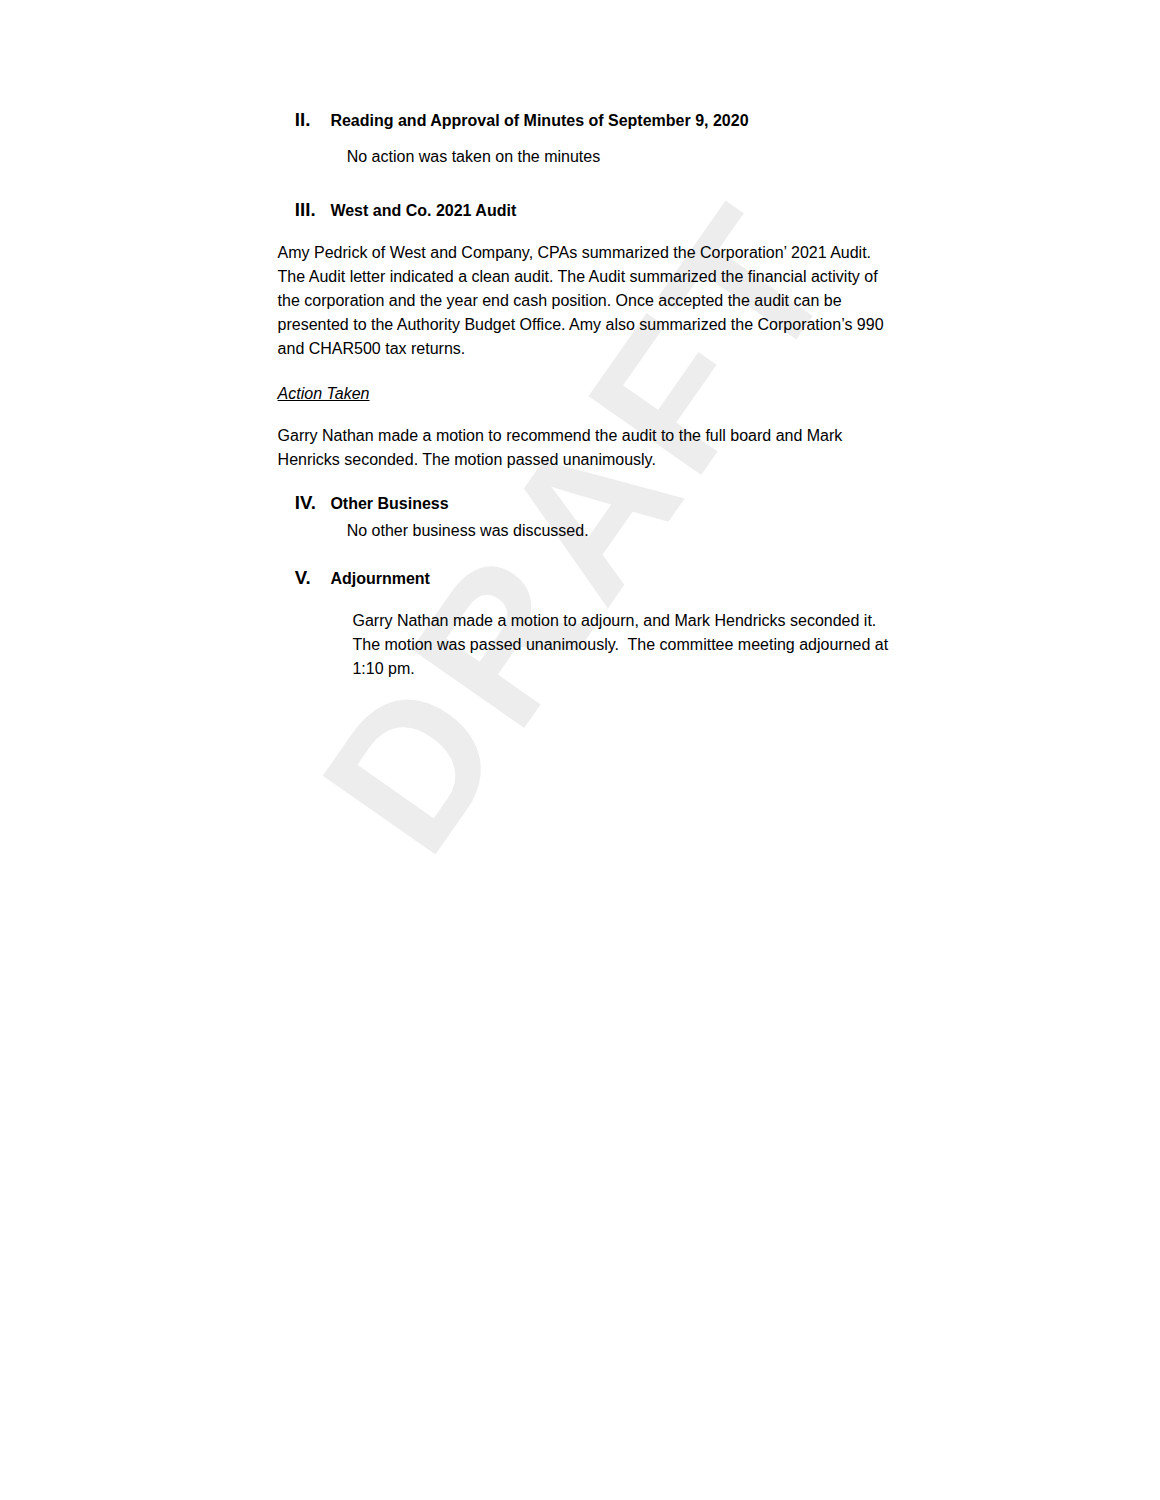DRAFT
II. Reading and Approval of Minutes of September 9, 2020
No action was taken on the minutes
III. West and Co. 2021 Audit
Amy Pedrick of West and Company, CPAs summarized the Corporation’ 2021 Audit. The Audit letter indicated a clean audit. The Audit summarized the financial activity of the corporation and the year end cash position. Once accepted the audit can be presented to the Authority Budget Office. Amy also summarized the Corporation’s 990 and CHAR500 tax returns.
Action Taken
Garry Nathan made a motion to recommend the audit to the full board and Mark Henricks seconded. The motion passed unanimously.
IV. Other Business
No other business was discussed.
V. Adjournment
Garry Nathan made a motion to adjourn, and Mark Hendricks seconded it. The motion was passed unanimously. The committee meeting adjourned at 1:10 pm.